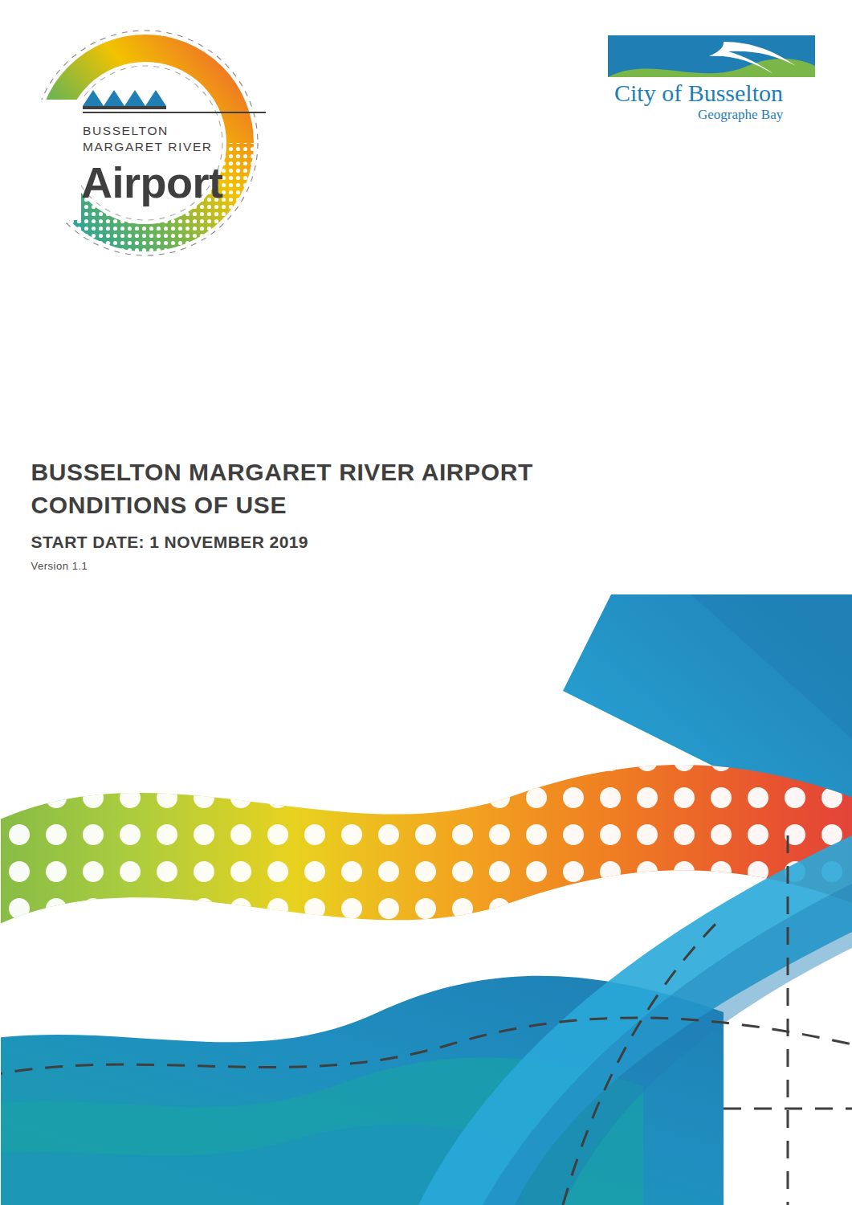BUSSELTON MARGARET RIVER Airport
City of Busselton Geographe Bay
Busselton Margaret River Airport
Conditions of Use
Start Date: 1 November 2019
Version 1.1